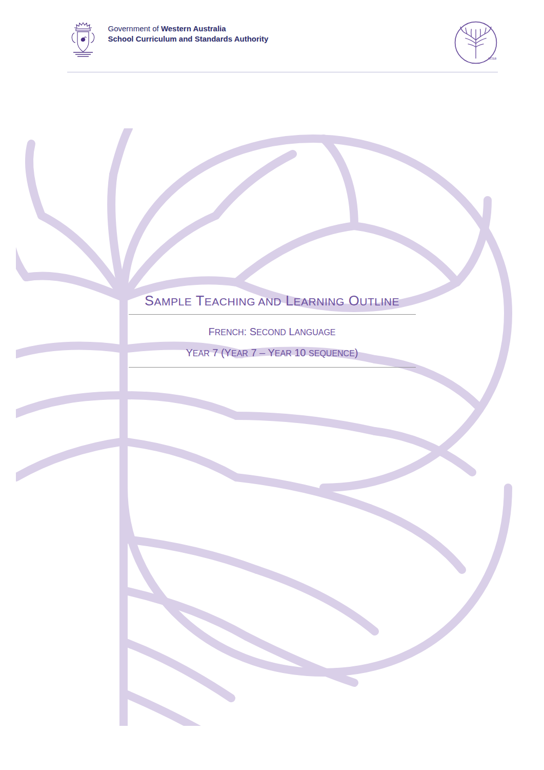Government of Western Australia
School Curriculum and Standards Authority
scsa
SAMPLE TEACHING AND LEARNING OUTLINE
FRENCH: SECOND LANGUAGE
YEAR 7 (YEAR 7 – YEAR 10 SEQUENCE)